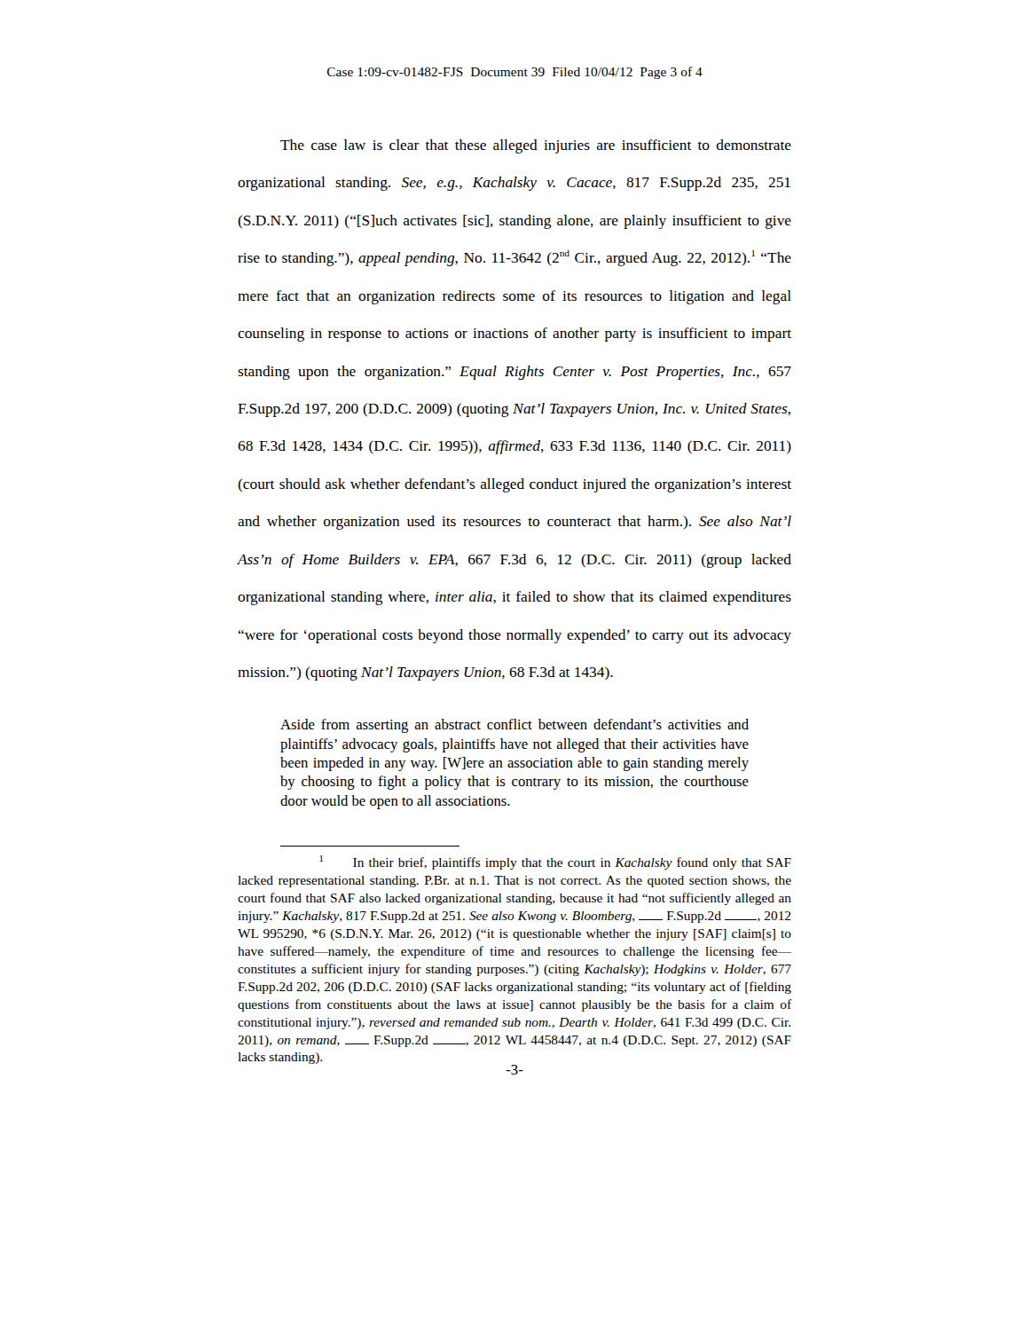Case 1:09-cv-01482-FJS Document 39 Filed 10/04/12 Page 3 of 4
The case law is clear that these alleged injuries are insufficient to demonstrate organizational standing. See, e.g., Kachalsky v. Cacace, 817 F.Supp.2d 235, 251 (S.D.N.Y. 2011) (“[S]uch activates [sic], standing alone, are plainly insufficient to give rise to standing.”), appeal pending, No. 11-3642 (2nd Cir., argued Aug. 22, 2012).1 “The mere fact that an organization redirects some of its resources to litigation and legal counseling in response to actions or inactions of another party is insufficient to impart standing upon the organization.” Equal Rights Center v. Post Properties, Inc., 657 F.Supp.2d 197, 200 (D.D.C. 2009) (quoting Nat’l Taxpayers Union, Inc. v. United States, 68 F.3d 1428, 1434 (D.C. Cir. 1995)), affirmed, 633 F.3d 1136, 1140 (D.C. Cir. 2011) (court should ask whether defendant’s alleged conduct injured the organization’s interest and whether organization used its resources to counteract that harm.). See also Nat’l Ass’n of Home Builders v. EPA, 667 F.3d 6, 12 (D.C. Cir. 2011) (group lacked organizational standing where, inter alia, it failed to show that its claimed expenditures “were for ‘operational costs beyond those normally expended’ to carry out its advocacy mission.”) (quoting Nat’l Taxpayers Union, 68 F.3d at 1434).
Aside from asserting an abstract conflict between defendant’s activities and plaintiffs’ advocacy goals, plaintiffs have not alleged that their activities have been impeded in any way. [W]ere an association able to gain standing merely by choosing to fight a policy that is contrary to its mission, the courthouse door would be open to all associations.
1 In their brief, plaintiffs imply that the court in Kachalsky found only that SAF lacked representational standing. P.Br. at n.1. That is not correct. As the quoted section shows, the court found that SAF also lacked organizational standing, because it had “not sufficiently alleged an injury.” Kachalsky, 817 F.Supp.2d at 251. See also Kwong v. Bloomberg, F.Supp.2d , 2012 WL 995290, *6 (S.D.N.Y. Mar. 26, 2012) (“it is questionable whether the injury [SAF] claim[s] to have suffered—namely, the expenditure of time and resources to challenge the licensing fee—constitutes a sufficient injury for standing purposes.”) (citing Kachalsky); Hodgkins v. Holder, 677 F.Supp.2d 202, 206 (D.D.C. 2010) (SAF lacks organizational standing; “its voluntary act of [fielding questions from constituents about the laws at issue] cannot plausibly be the basis for a claim of constitutional injury.”), reversed and remanded sub nom., Dearth v. Holder, 641 F.3d 499 (D.C. Cir. 2011), on remand, F.Supp.2d , 2012 WL 4458447, at n.4 (D.D.C. Sept. 27, 2012) (SAF lacks standing).
-3-